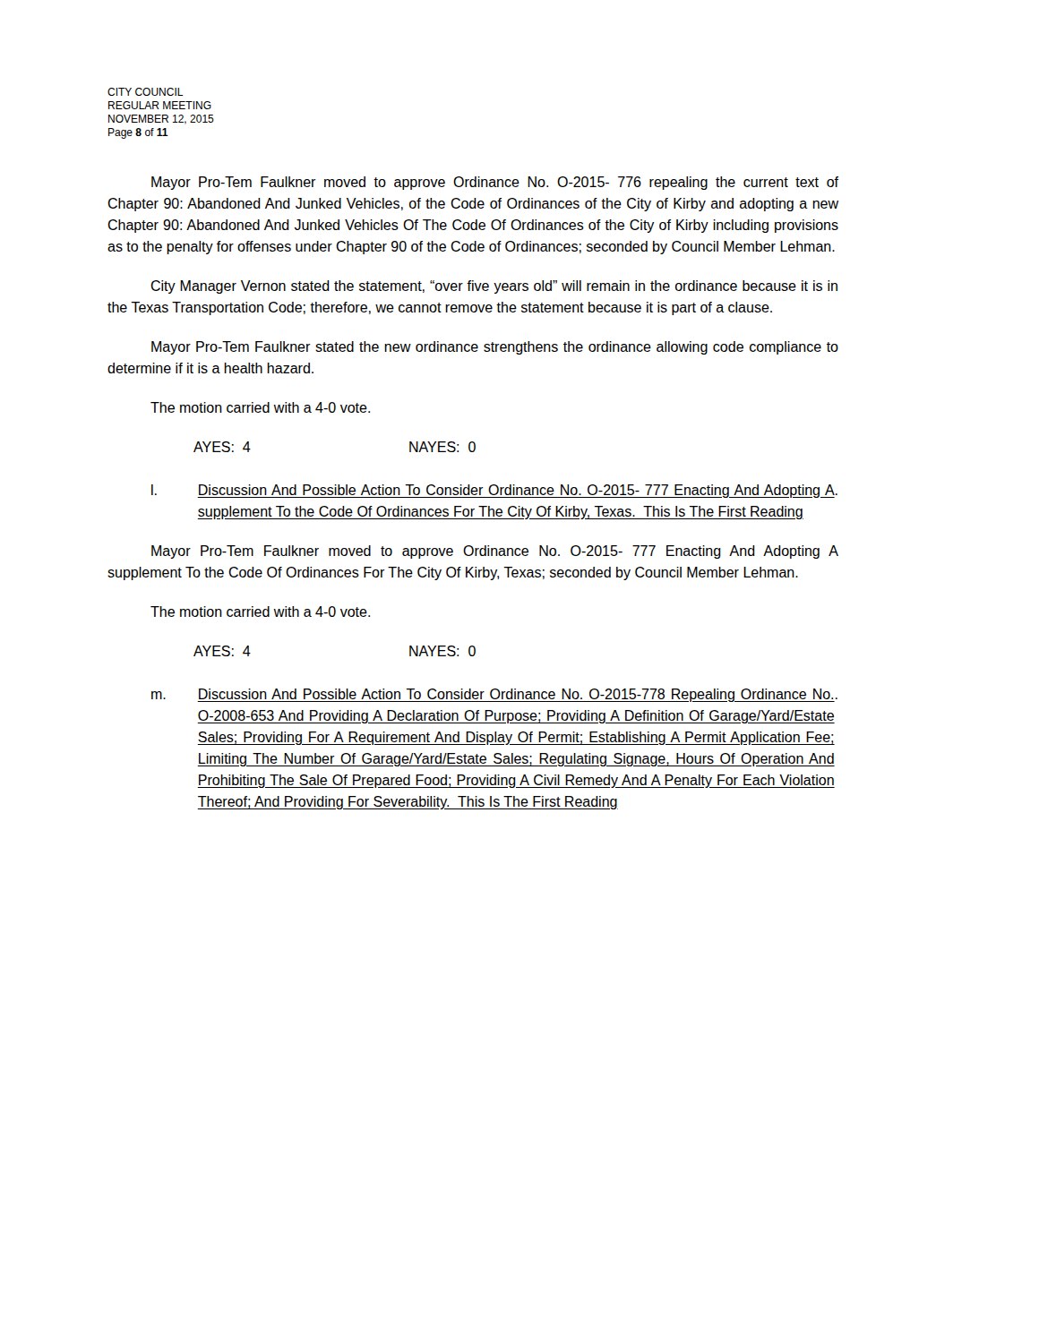CITY COUNCIL
REGULAR MEETING
NOVEMBER 12, 2015
Page 8 of 11
Mayor Pro-Tem Faulkner moved to approve Ordinance No. O-2015- 776 repealing the current text of Chapter 90: Abandoned And Junked Vehicles, of the Code of Ordinances of the City of Kirby and adopting a new Chapter 90: Abandoned And Junked Vehicles Of The Code Of Ordinances of the City of Kirby including provisions as to the penalty for offenses under Chapter 90 of the Code of Ordinances; seconded by Council Member Lehman.
City Manager Vernon stated the statement, “over five years old” will remain in the ordinance because it is in the Texas Transportation Code; therefore, we cannot remove the statement because it is part of a clause.
Mayor Pro-Tem Faulkner stated the new ordinance strengthens the ordinance allowing code compliance to determine if it is a health hazard.
The motion carried with a 4-0 vote.
AYES: 4 NAYES: 0
l. Discussion And Possible Action To Consider Ordinance No. O-2015- 777 Enacting And Adopting A supplement To the Code Of Ordinances For The City Of Kirby, Texas. This Is The First Reading.
Mayor Pro-Tem Faulkner moved to approve Ordinance No. O-2015- 777 Enacting And Adopting A supplement To the Code Of Ordinances For The City Of Kirby, Texas; seconded by Council Member Lehman.
The motion carried with a 4-0 vote.
AYES: 4 NAYES: 0
m. Discussion And Possible Action To Consider Ordinance No. O-2015-778 Repealing Ordinance No. O-2008-653 And Providing A Declaration Of Purpose; Providing A Definition Of Garage/Yard/Estate Sales; Providing For A Requirement And Display Of Permit; Establishing A Permit Application Fee; Limiting The Number Of Garage/Yard/Estate Sales; Regulating Signage, Hours Of Operation And Prohibiting The Sale Of Prepared Food; Providing A Civil Remedy And A Penalty For Each Violation Thereof; And Providing For Severability. This Is The First Reading.